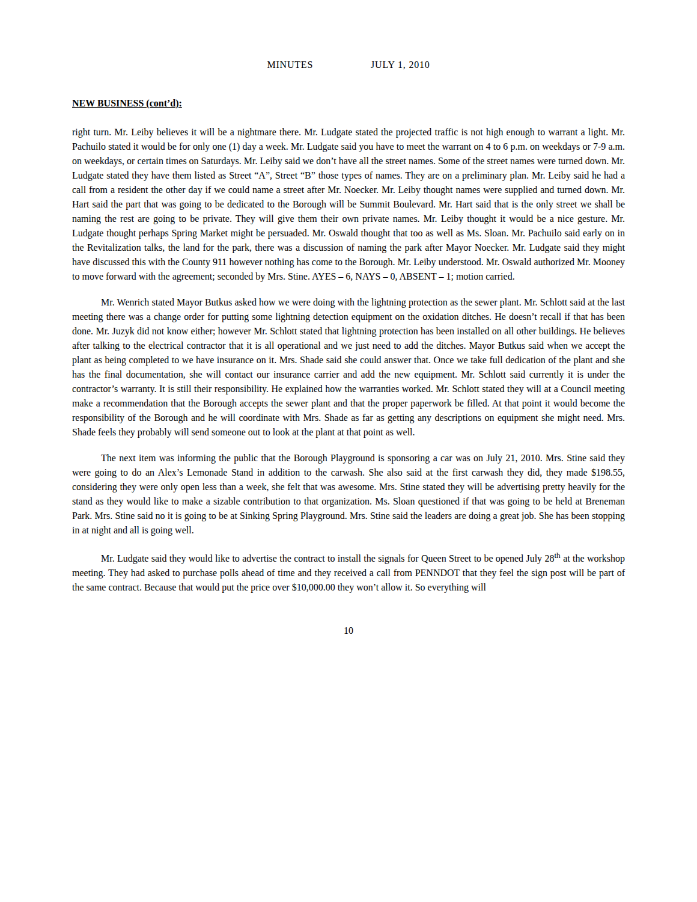MINUTES JULY 1, 2010
NEW BUSINESS (cont’d):
right turn. Mr. Leiby believes it will be a nightmare there. Mr. Ludgate stated the projected traffic is not high enough to warrant a light. Mr. Pachuilo stated it would be for only one (1) day a week. Mr. Ludgate said you have to meet the warrant on 4 to 6 p.m. on weekdays or 7-9 a.m. on weekdays, or certain times on Saturdays. Mr. Leiby said we don’t have all the street names. Some of the street names were turned down. Mr. Ludgate stated they have them listed as Street “A”, Street “B” those types of names. They are on a preliminary plan. Mr. Leiby said he had a call from a resident the other day if we could name a street after Mr. Noecker. Mr. Leiby thought names were supplied and turned down. Mr. Hart said the part that was going to be dedicated to the Borough will be Summit Boulevard. Mr. Hart said that is the only street we shall be naming the rest are going to be private. They will give them their own private names. Mr. Leiby thought it would be a nice gesture. Mr. Ludgate thought perhaps Spring Market might be persuaded. Mr. Oswald thought that too as well as Ms. Sloan. Mr. Pachuilo said early on in the Revitalization talks, the land for the park, there was a discussion of naming the park after Mayor Noecker. Mr. Ludgate said they might have discussed this with the County 911 however nothing has come to the Borough. Mr. Leiby understood. Mr. Oswald authorized Mr. Mooney to move forward with the agreement; seconded by Mrs. Stine. AYES – 6, NAYS – 0, ABSENT – 1; motion carried.
Mr. Wenrich stated Mayor Butkus asked how we were doing with the lightning protection as the sewer plant. Mr. Schlott said at the last meeting there was a change order for putting some lightning detection equipment on the oxidation ditches. He doesn’t recall if that has been done. Mr. Juzyk did not know either; however Mr. Schlott stated that lightning protection has been installed on all other buildings. He believes after talking to the electrical contractor that it is all operational and we just need to add the ditches. Mayor Butkus said when we accept the plant as being completed to we have insurance on it. Mrs. Shade said she could answer that. Once we take full dedication of the plant and she has the final documentation, she will contact our insurance carrier and add the new equipment. Mr. Schlott said currently it is under the contractor’s warranty. It is still their responsibility. He explained how the warranties worked. Mr. Schlott stated they will at a Council meeting make a recommendation that the Borough accepts the sewer plant and that the proper paperwork be filled. At that point it would become the responsibility of the Borough and he will coordinate with Mrs. Shade as far as getting any descriptions on equipment she might need. Mrs. Shade feels they probably will send someone out to look at the plant at that point as well.
The next item was informing the public that the Borough Playground is sponsoring a car was on July 21, 2010. Mrs. Stine said they were going to do an Alex’s Lemonade Stand in addition to the carwash. She also said at the first carwash they did, they made $198.55, considering they were only open less than a week, she felt that was awesome. Mrs. Stine stated they will be advertising pretty heavily for the stand as they would like to make a sizable contribution to that organization. Ms. Sloan questioned if that was going to be held at Breneman Park. Mrs. Stine said no it is going to be at Sinking Spring Playground. Mrs. Stine said the leaders are doing a great job. She has been stopping in at night and all is going well.
Mr. Ludgate said they would like to advertise the contract to install the signals for Queen Street to be opened July 28th at the workshop meeting. They had asked to purchase polls ahead of time and they received a call from PENNDOT that they feel the sign post will be part of the same contract. Because that would put the price over $10,000.00 they won’t allow it. So everything will
10